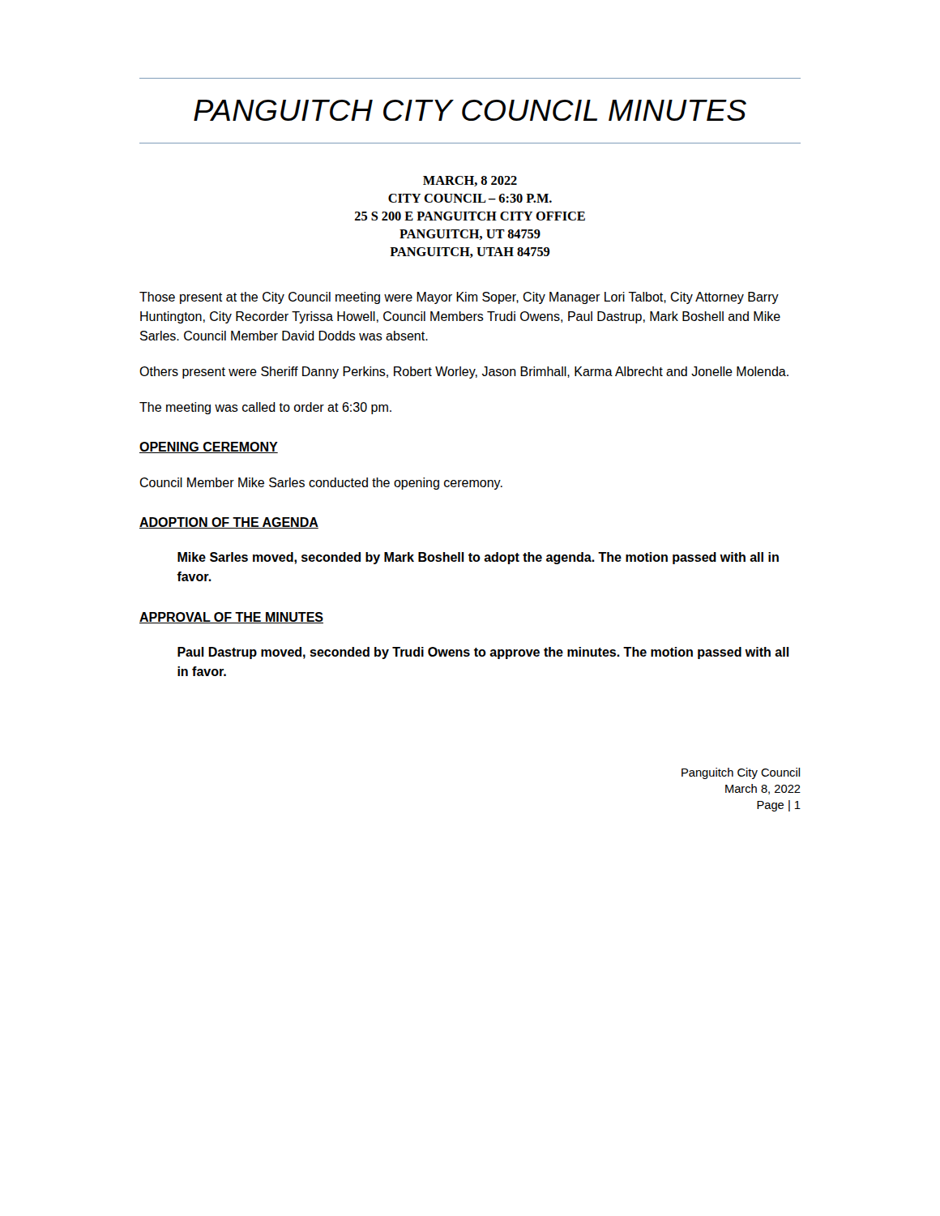PANGUITCH CITY COUNCIL MINUTES
MARCH, 8 2022
CITY COUNCIL – 6:30 P.M.
25 S 200 E PANGUITCH CITY OFFICE
PANGUITCH, UT 84759
PANGUITCH, UTAH 84759
Those present at the City Council meeting were Mayor Kim Soper, City Manager Lori Talbot, City Attorney Barry Huntington, City Recorder Tyrissa Howell, Council Members Trudi Owens, Paul Dastrup, Mark Boshell and Mike Sarles. Council Member David Dodds was absent.
Others present were Sheriff Danny Perkins, Robert Worley, Jason Brimhall, Karma Albrecht and Jonelle Molenda.
The meeting was called to order at 6:30 pm.
OPENING CEREMONY
Council Member Mike Sarles conducted the opening ceremony.
ADOPTION OF THE AGENDA
Mike Sarles moved, seconded by Mark Boshell to adopt the agenda. The motion passed with all in favor.
APPROVAL OF THE MINUTES
Paul Dastrup moved, seconded by Trudi Owens to approve the minutes. The motion passed with all in favor.
Panguitch City Council
March 8, 2022
Page | 1